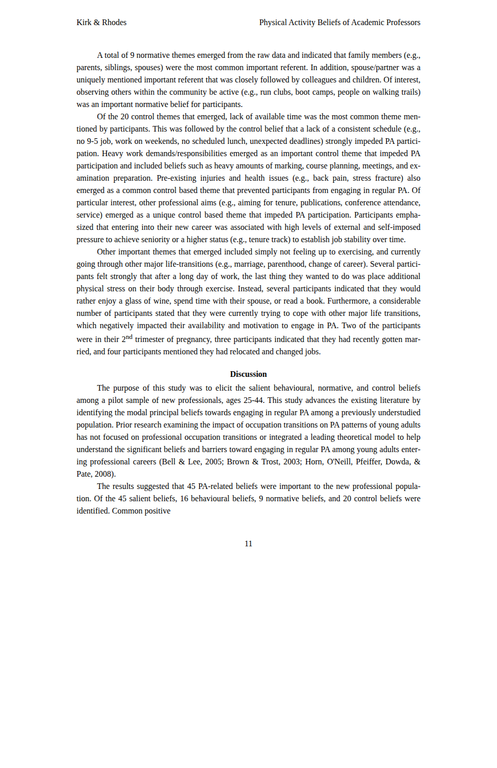Kirk & Rhodes Physical Activity Beliefs of Academic Professors
A total of 9 normative themes emerged from the raw data and indicated that family members (e.g., parents, siblings, spouses) were the most common important referent. In addition, spouse/partner was a uniquely mentioned important referent that was closely followed by colleagues and children. Of interest, observing others within the community be active (e.g., run clubs, boot camps, people on walking trails) was an important normative belief for participants.
Of the 20 control themes that emerged, lack of available time was the most common theme mentioned by participants. This was followed by the control belief that a lack of a consistent schedule (e.g., no 9-5 job, work on weekends, no scheduled lunch, unexpected deadlines) strongly impeded PA participation. Heavy work demands/responsibilities emerged as an important control theme that impeded PA participation and included beliefs such as heavy amounts of marking, course planning, meetings, and examination preparation. Pre-existing injuries and health issues (e.g., back pain, stress fracture) also emerged as a common control based theme that prevented participants from engaging in regular PA. Of particular interest, other professional aims (e.g., aiming for tenure, publications, conference attendance, service) emerged as a unique control based theme that impeded PA participation. Participants emphasized that entering into their new career was associated with high levels of external and self-imposed pressure to achieve seniority or a higher status (e.g., tenure track) to establish job stability over time.
Other important themes that emerged included simply not feeling up to exercising, and currently going through other major life-transitions (e.g., marriage, parenthood, change of career). Several participants felt strongly that after a long day of work, the last thing they wanted to do was place additional physical stress on their body through exercise. Instead, several participants indicated that they would rather enjoy a glass of wine, spend time with their spouse, or read a book. Furthermore, a considerable number of participants stated that they were currently trying to cope with other major life transitions, which negatively impacted their availability and motivation to engage in PA. Two of the participants were in their 2nd trimester of pregnancy, three participants indicated that they had recently gotten married, and four participants mentioned they had relocated and changed jobs.
Discussion
The purpose of this study was to elicit the salient behavioural, normative, and control beliefs among a pilot sample of new professionals, ages 25-44. This study advances the existing literature by identifying the modal principal beliefs towards engaging in regular PA among a previously understudied population. Prior research examining the impact of occupation transitions on PA patterns of young adults has not focused on professional occupation transitions or integrated a leading theoretical model to help understand the significant beliefs and barriers toward engaging in regular PA among young adults entering professional careers (Bell & Lee, 2005; Brown & Trost, 2003; Horn, O'Neill, Pfeiffer, Dowda, & Pate, 2008).
The results suggested that 45 PA-related beliefs were important to the new professional population. Of the 45 salient beliefs, 16 behavioural beliefs, 9 normative beliefs, and 20 control beliefs were identified. Common positive
11